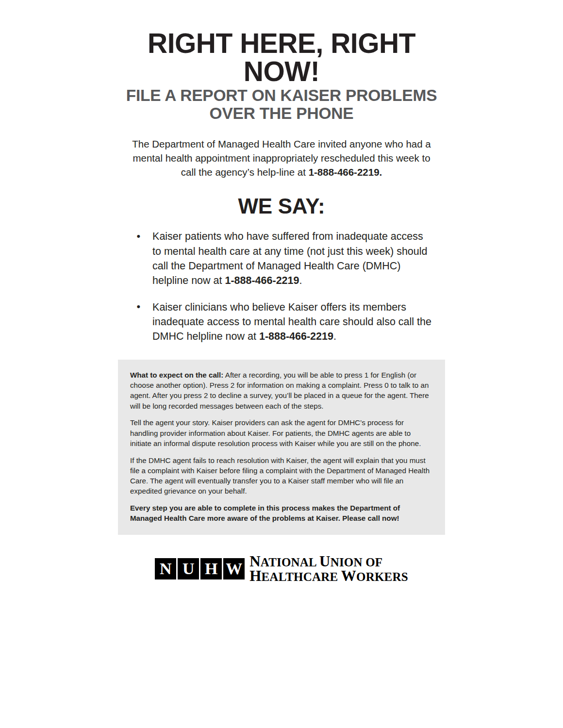RIGHT HERE, RIGHT NOW!
FILE A REPORT ON KAISER PROBLEMS OVER THE PHONE
The Department of Managed Health Care invited anyone who had a mental health appointment inappropriately rescheduled this week to call the agency’s help-line at 1-888-466-2219.
WE SAY:
Kaiser patients who have suffered from inadequate access to mental health care at any time (not just this week) should call the Department of Managed Health Care (DMHC) helpline now at 1-888-466-2219.
Kaiser clinicians who believe Kaiser offers its members inadequate access to mental health care should also call the DMHC helpline now at 1-888-466-2219.
What to expect on the call: After a recording, you will be able to press 1 for English (or choose another option). Press 2 for information on making a complaint. Press 0 to talk to an agent. After you press 2 to decline a survey, you’ll be placed in a queue for the agent. There will be long recorded messages between each of the steps.
Tell the agent your story. Kaiser providers can ask the agent for DMHC’s process for handling provider information about Kaiser. For patients, the DMHC agents are able to initiate an informal dispute resolution process with Kaiser while you are still on the phone.
If the DMHC agent fails to reach resolution with Kaiser, the agent will explain that you must file a complaint with Kaiser before filing a complaint with the Department of Managed Health Care. The agent will eventually transfer you to a Kaiser staff member who will file an expedited grievance on your behalf.
Every step you are able to complete in this process makes the Department of Managed Health Care more aware of the problems at Kaiser. Please call now!
NUHW
NATIONAL UNION OF HEALTHCARE WORKERS